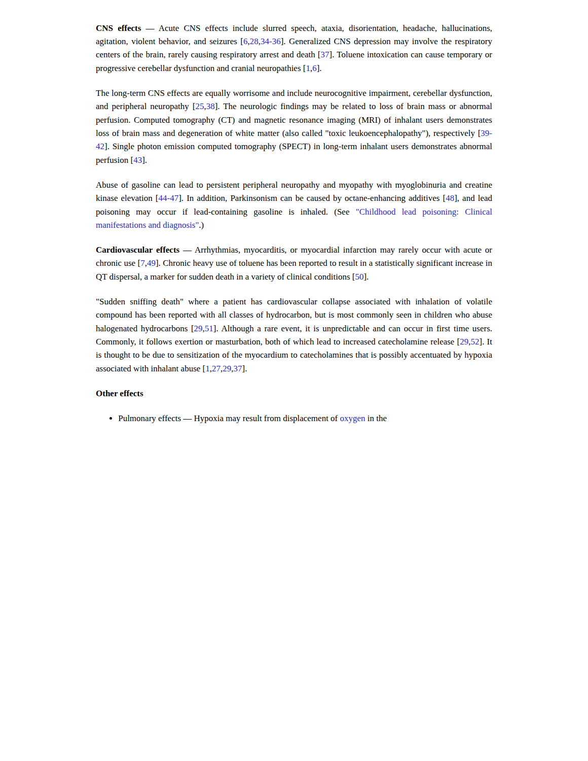CNS effects — Acute CNS effects include slurred speech, ataxia, disorientation, headache, hallucinations, agitation, violent behavior, and seizures [6,28,34-36]. Generalized CNS depression may involve the respiratory centers of the brain, rarely causing respiratory arrest and death [37]. Toluene intoxication can cause temporary or progressive cerebellar dysfunction and cranial neuropathies [1,6].
The long-term CNS effects are equally worrisome and include neurocognitive impairment, cerebellar dysfunction, and peripheral neuropathy [25,38]. The neurologic findings may be related to loss of brain mass or abnormal perfusion. Computed tomography (CT) and magnetic resonance imaging (MRI) of inhalant users demonstrates loss of brain mass and degeneration of white matter (also called "toxic leukoencephalopathy"), respectively [39-42]. Single photon emission computed tomography (SPECT) in long-term inhalant users demonstrates abnormal perfusion [43].
Abuse of gasoline can lead to persistent peripheral neuropathy and myopathy with myoglobinuria and creatine kinase elevation [44-47]. In addition, Parkinsonism can be caused by octane-enhancing additives [48], and lead poisoning may occur if lead-containing gasoline is inhaled. (See "Childhood lead poisoning: Clinical manifestations and diagnosis".)
Cardiovascular effects — Arrhythmias, myocarditis, or myocardial infarction may rarely occur with acute or chronic use [7,49]. Chronic heavy use of toluene has been reported to result in a statistically significant increase in QT dispersal, a marker for sudden death in a variety of clinical conditions [50].
"Sudden sniffing death" where a patient has cardiovascular collapse associated with inhalation of volatile compound has been reported with all classes of hydrocarbon, but is most commonly seen in children who abuse halogenated hydrocarbons [29,51]. Although a rare event, it is unpredictable and can occur in first time users. Commonly, it follows exertion or masturbation, both of which lead to increased catecholamine release [29,52]. It is thought to be due to sensitization of the myocardium to catecholamines that is possibly accentuated by hypoxia associated with inhalant abuse [1,27,29,37].
Other effects
Pulmonary effects — Hypoxia may result from displacement of oxygen in the